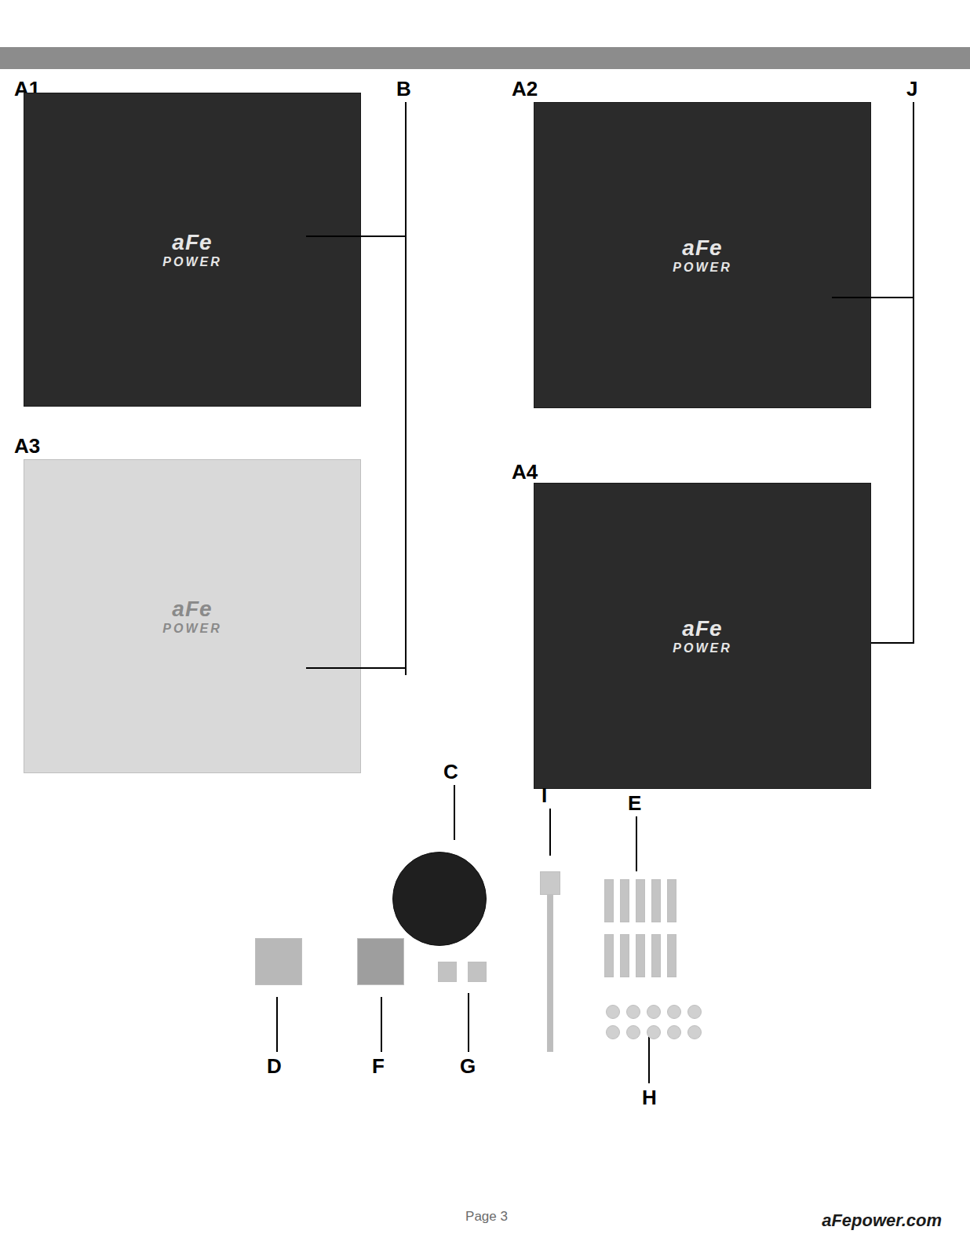A1
aFePOWER
B
A2
aFePOWER
J
A3
aFePOWER
A4
aFePOWER
C
I
E
H
D
F
G
Page 3
aFepower.com